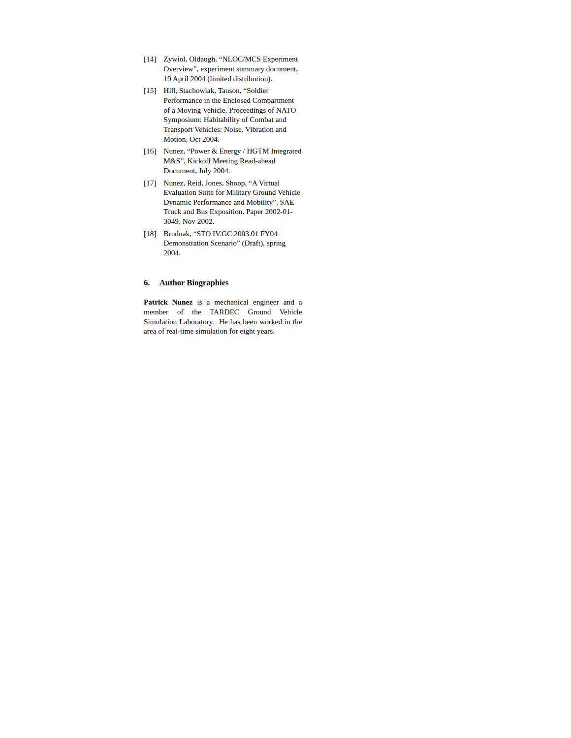[14] Zywiol, Oldaugh, “NLOC/MCS Experiment Overview”, experiment summary document, 19 April 2004 (limited distribution).
[15] Hill, Stachowiak, Tauson, “Soldier Performance in the Enclosed Compartment of a Moving Vehicle, Proceedings of NATO Symposium: Habitability of Combat and Transport Vehicles: Noise, Vibration and Motion, Oct 2004.
[16] Nunez, “Power & Energy / HGTM Integrated M&S”, Kickoff Meeting Read-ahead Document, July 2004.
[17] Nunez, Reid, Jones, Shoop, “A Virtual Evaluation Suite for Military Ground Vehicle Dynamic Performance and Mobility”, SAE Truck and Bus Exposition, Paper 2002-01-3049, Nov 2002.
[18] Brudnak, “STO IV.GC.2003.01 FY04 Demonstration Scenario” (Draft), spring 2004.
6. Author Biographies
Patrick Nunez is a mechanical engineer and a member of the TARDEC Ground Vehicle Simulation Laboratory. He has been worked in the area of real-time simulation for eight years.